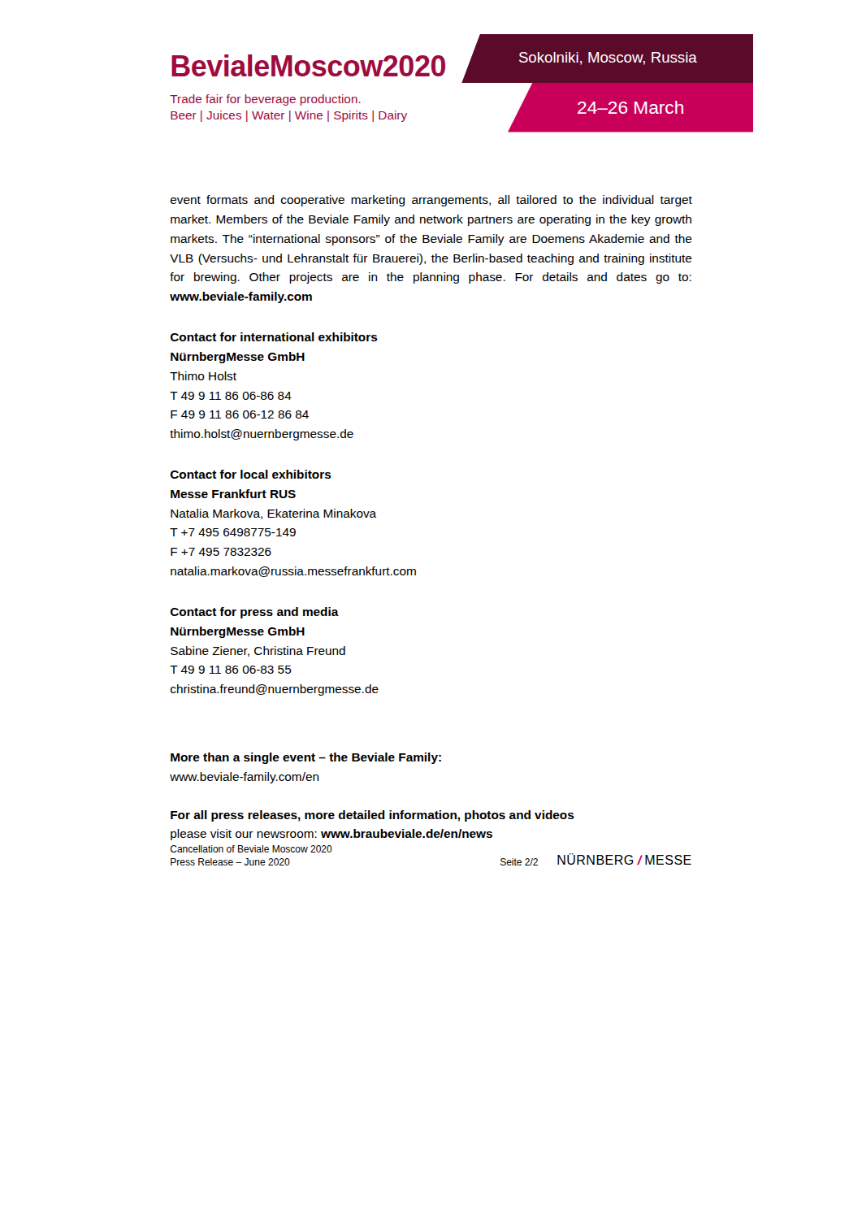Beviale Moscow 2020
Trade fair for beverage production. Beer | Juices | Water | Wine | Spirits | Dairy
Sokolniki, Moscow, Russia
24–26 March
event formats and cooperative marketing arrangements, all tailored to the individual target market. Members of the Beviale Family and network partners are operating in the key growth markets. The “international sponsors” of the Beviale Family are Doemens Akademie and the VLB (Versuchs- und Lehranstalt für Brauerei), the Berlin-based teaching and training institute for brewing. Other projects are in the planning phase. For details and dates go to: www.beviale-family.com
Contact for international exhibitors
NürnbergMesse GmbH
Thimo Holst
T 49 9 11 86 06-86 84
F 49 9 11 86 06-12 86 84
thimo.holst@nuernbergmesse.de
Contact for local exhibitors
Messe Frankfurt RUS
Natalia Markova, Ekaterina Minakova
T +7 495 6498775-149
F +7 495 7832326
natalia.markova@russia.messefrankfurt.com
Contact for press and media
NürnbergMesse GmbH
Sabine Ziener, Christina Freund
T 49 9 11 86 06-83 55
christina.freund@nuernbergmesse.de
More than a single event – the Beviale Family:
www.beviale-family.com/en
For all press releases, more detailed information, photos and videos
please visit our newsroom: www.braubeviale.de/en/news
Cancellation of Beviale Moscow 2020
Press Release – June 2020
Seite 2/2
NÜRNBERG/MESSE